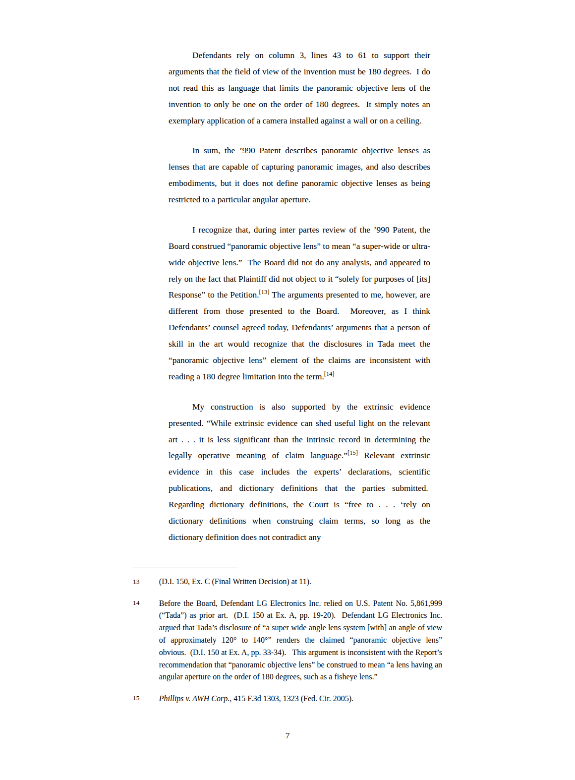Defendants rely on column 3, lines 43 to 61 to support their arguments that the field of view of the invention must be 180 degrees. I do not read this as language that limits the panoramic objective lens of the invention to only be one on the order of 180 degrees. It simply notes an exemplary application of a camera installed against a wall or on a ceiling.
In sum, the ’990 Patent describes panoramic objective lenses as lenses that are capable of capturing panoramic images, and also describes embodiments, but it does not define panoramic objective lenses as being restricted to a particular angular aperture.
I recognize that, during inter partes review of the ’990 Patent, the Board construed “panoramic objective lens” to mean “a super-wide or ultra-wide objective lens.” The Board did not do any analysis, and appeared to rely on the fact that Plaintiff did not object to it “solely for purposes of [its] Response” to the Petition.[13] The arguments presented to me, however, are different from those presented to the Board. Moreover, as I think Defendants’ counsel agreed today, Defendants’ arguments that a person of skill in the art would recognize that the disclosures in Tada meet the “panoramic objective lens” element of the claims are inconsistent with reading a 180 degree limitation into the term.[14]
My construction is also supported by the extrinsic evidence presented. “While extrinsic evidence can shed useful light on the relevant art . . . it is less significant than the intrinsic record in determining the legally operative meaning of claim language.”[15] Relevant extrinsic evidence in this case includes the experts’ declarations, scientific publications, and dictionary definitions that the parties submitted. Regarding dictionary definitions, the Court is “free to . . . ‘rely on dictionary definitions when construing claim terms, so long as the dictionary definition does not contradict any
13
(D.I. 150, Ex. C (Final Written Decision) at 11).
14
Before the Board, Defendant LG Electronics Inc. relied on U.S. Patent No. 5,861,999 (“Tada”) as prior art. (D.I. 150 at Ex. A, pp. 19-20). Defendant LG Electronics Inc. argued that Tada’s disclosure of “a super wide angle lens system [with] an angle of view of approximately 120° to 140°” renders the claimed “panoramic objective lens” obvious. (D.I. 150 at Ex. A, pp. 33-34). This argument is inconsistent with the Report’s recommendation that “panoramic objective lens” be construed to mean “a lens having an angular aperture on the order of 180 degrees, such as a fisheye lens.”
15
Phillips v. AWH Corp., 415 F.3d 1303, 1323 (Fed. Cir. 2005).
7